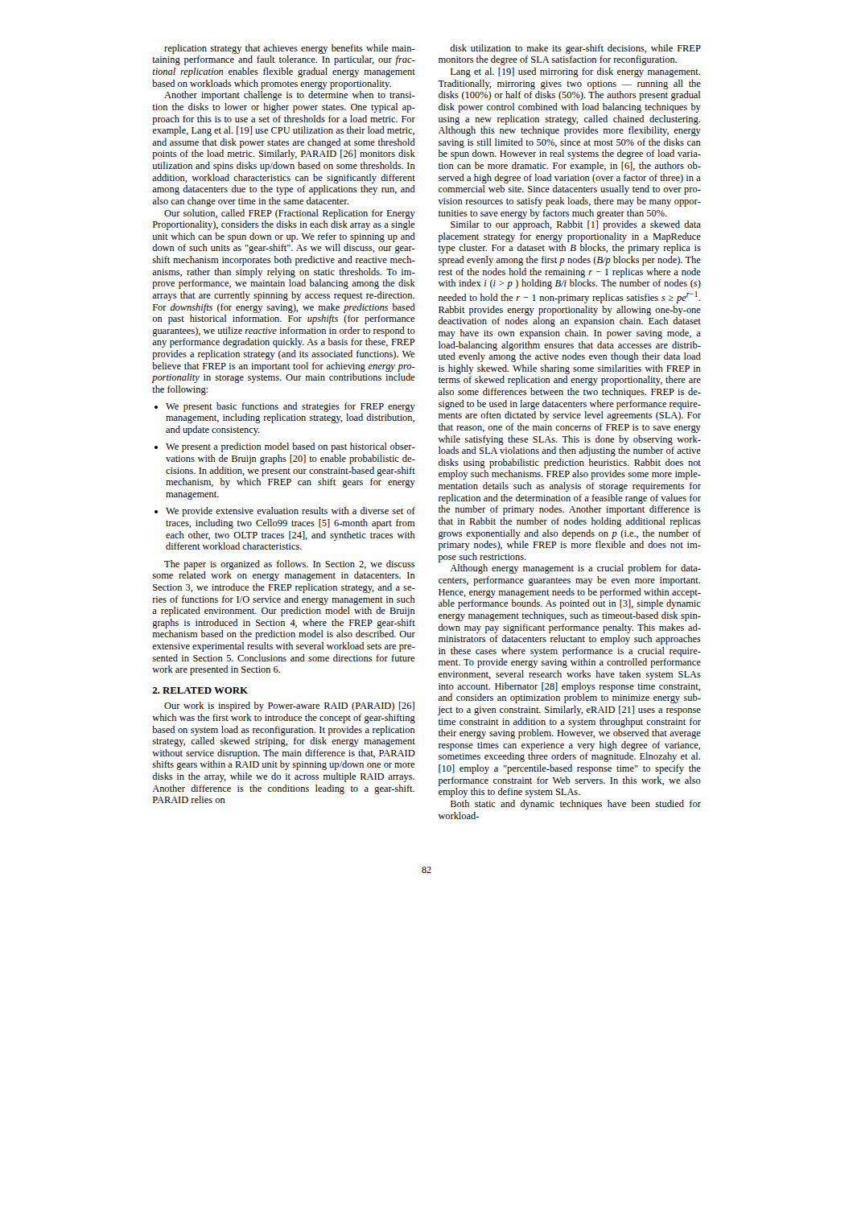replication strategy that achieves energy benefits while maintaining performance and fault tolerance. In particular, our fractional replication enables flexible gradual energy management based on workloads which promotes energy proportionality.
Another important challenge is to determine when to transition the disks to lower or higher power states. One typical approach for this is to use a set of thresholds for a load metric. For example, Lang et al. [19] use CPU utilization as their load metric, and assume that disk power states are changed at some threshold points of the load metric. Similarly, PARAID [26] monitors disk utilization and spins disks up/down based on some thresholds. In addition, workload characteristics can be significantly different among datacenters due to the type of applications they run, and also can change over time in the same datacenter.
Our solution, called FREP (Fractional Replication for Energy Proportionality), considers the disks in each disk array as a single unit which can be spun down or up. We refer to spinning up and down of such units as "gear-shift". As we will discuss, our gear-shift mechanism incorporates both predictive and reactive mechanisms, rather than simply relying on static thresholds. To improve performance, we maintain load balancing among the disk arrays that are currently spinning by access request re-direction. For downshifts (for energy saving), we make predictions based on past historical information. For upshifts (for performance guarantees), we utilize reactive information in order to respond to any performance degradation quickly. As a basis for these, FREP provides a replication strategy (and its associated functions). We believe that FREP is an important tool for achieving energy proportionality in storage systems. Our main contributions include the following:
We present basic functions and strategies for FREP energy management, including replication strategy, load distribution, and update consistency.
We present a prediction model based on past historical observations with de Bruijn graphs [20] to enable probabilistic decisions. In addition, we present our constraint-based gear-shift mechanism, by which FREP can shift gears for energy management.
We provide extensive evaluation results with a diverse set of traces, including two Cello99 traces [5] 6-month apart from each other, two OLTP traces [24], and synthetic traces with different workload characteristics.
The paper is organized as follows. In Section 2, we discuss some related work on energy management in datacenters. In Section 3, we introduce the FREP replication strategy, and a series of functions for I/O service and energy management in such a replicated environment. Our prediction model with de Bruijn graphs is introduced in Section 4, where the FREP gear-shift mechanism based on the prediction model is also described. Our extensive experimental results with several workload sets are presented in Section 5. Conclusions and some directions for future work are presented in Section 6.
2. RELATED WORK
Our work is inspired by Power-aware RAID (PARAID) [26] which was the first work to introduce the concept of gear-shifting based on system load as reconfiguration. It provides a replication strategy, called skewed striping, for disk energy management without service disruption. The main difference is that, PARAID shifts gears within a RAID unit by spinning up/down one or more disks in the array, while we do it across multiple RAID arrays. Another difference is the conditions leading to a gear-shift. PARAID relies on
disk utilization to make its gear-shift decisions, while FREP monitors the degree of SLA satisfaction for reconfiguration.
Lang et al. [19] used mirroring for disk energy management. Traditionally, mirroring gives two options — running all the disks (100%) or half of disks (50%). The authors present gradual disk power control combined with load balancing techniques by using a new replication strategy, called chained declustering. Although this new technique provides more flexibility, energy saving is still limited to 50%, since at most 50% of the disks can be spun down. However in real systems the degree of load variation can be more dramatic. For example, in [6], the authors observed a high degree of load variation (over a factor of three) in a commercial web site. Since datacenters usually tend to over provision resources to satisfy peak loads, there may be many opportunities to save energy by factors much greater than 50%.
Similar to our approach, Rabbit [1] provides a skewed data placement strategy for energy proportionality in a MapReduce type cluster. For a dataset with B blocks, the primary replica is spread evenly among the first p nodes (B/p blocks per node). The rest of the nodes hold the remaining r − 1 replicas where a node with index i (i > p ) holding B/i blocks. The number of nodes (s) needed to hold the r − 1 non-primary replicas satisfies s ≥ per−1. Rabbit provides energy proportionality by allowing one-by-one deactivation of nodes along an expansion chain. Each dataset may have its own expansion chain. In power saving mode, a load-balancing algorithm ensures that data accesses are distributed evenly among the active nodes even though their data load is highly skewed. While sharing some similarities with FREP in terms of skewed replication and energy proportionality, there are also some differences between the two techniques. FREP is designed to be used in large datacenters where performance requirements are often dictated by service level agreements (SLA). For that reason, one of the main concerns of FREP is to save energy while satisfying these SLAs. This is done by observing workloads and SLA violations and then adjusting the number of active disks using probabilistic prediction heuristics. Rabbit does not employ such mechanisms. FREP also provides some more implementation details such as analysis of storage requirements for replication and the determination of a feasible range of values for the number of primary nodes. Another important difference is that in Rabbit the number of nodes holding additional replicas grows exponentially and also depends on p (i.e., the number of primary nodes), while FREP is more flexible and does not impose such restrictions.
Although energy management is a crucial problem for datacenters, performance guarantees may be even more important. Hence, energy management needs to be performed within acceptable performance bounds. As pointed out in [3], simple dynamic energy management techniques, such as timeout-based disk spin-down may pay significant performance penalty. This makes administrators of datacenters reluctant to employ such approaches in these cases where system performance is a crucial requirement. To provide energy saving within a controlled performance environment, several research works have taken system SLAs into account. Hibernator [28] employs response time constraint, and considers an optimization problem to minimize energy subject to a given constraint. Similarly, eRAID [21] uses a response time constraint in addition to a system throughput constraint for their energy saving problem. However, we observed that average response times can experience a very high degree of variance, sometimes exceeding three orders of magnitude. Elnozahy et al. [10] employ a "percentile-based response time" to specify the performance constraint for Web servers. In this work, we also employ this to define system SLAs.
Both static and dynamic techniques have been studied for workload-
82